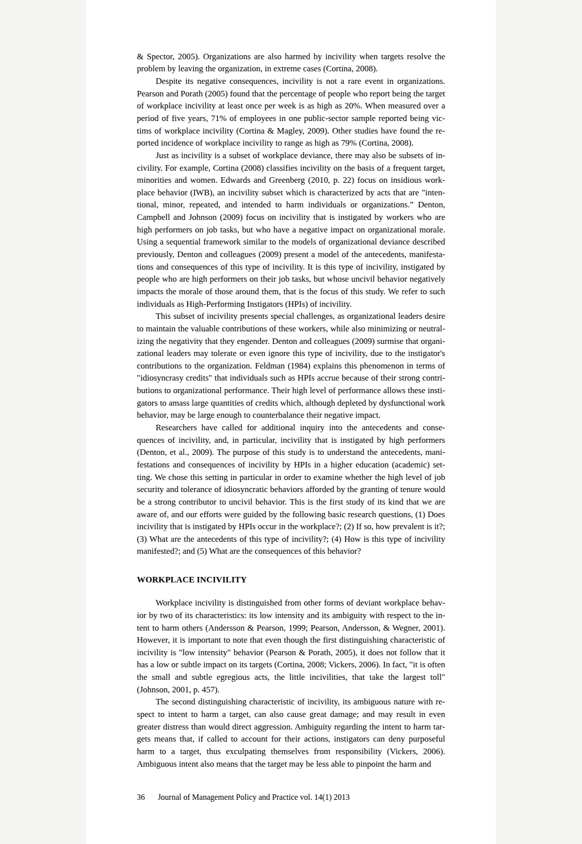& Spector, 2005). Organizations are also harmed by incivility when targets resolve the problem by leaving the organization, in extreme cases (Cortina, 2008).
Despite its negative consequences, incivility is not a rare event in organizations. Pearson and Porath (2005) found that the percentage of people who report being the target of workplace incivility at least once per week is as high as 20%. When measured over a period of five years, 71% of employees in one public-sector sample reported being victims of workplace incivility (Cortina & Magley, 2009). Other studies have found the reported incidence of workplace incivility to range as high as 79% (Cortina, 2008).
Just as incivility is a subset of workplace deviance, there may also be subsets of incivility. For example, Cortina (2008) classifies incivility on the basis of a frequent target, minorities and women. Edwards and Greenberg (2010, p. 22) focus on insidious workplace behavior (IWB), an incivility subset which is characterized by acts that are "intentional, minor, repeated, and intended to harm individuals or organizations.” Denton, Campbell and Johnson (2009) focus on incivility that is instigated by workers who are high performers on job tasks, but who have a negative impact on organizational morale. Using a sequential framework similar to the models of organizational deviance described previously, Denton and colleagues (2009) present a model of the antecedents, manifestations and consequences of this type of incivility. It is this type of incivility, instigated by people who are high performers on their job tasks, but whose uncivil behavior negatively impacts the morale of those around them, that is the focus of this study. We refer to such individuals as High-Performing Instigators (HPIs) of incivility.
This subset of incivility presents special challenges, as organizational leaders desire to maintain the valuable contributions of these workers, while also minimizing or neutralizing the negativity that they engender. Denton and colleagues (2009) surmise that organizational leaders may tolerate or even ignore this type of incivility, due to the instigator's contributions to the organization. Feldman (1984) explains this phenomenon in terms of "idiosyncrasy credits" that individuals such as HPIs accrue because of their strong contributions to organizational performance. Their high level of performance allows these instigators to amass large quantities of credits which, although depleted by dysfunctional work behavior, may be large enough to counterbalance their negative impact.
Researchers have called for additional inquiry into the antecedents and consequences of incivility, and, in particular, incivility that is instigated by high performers (Denton, et al., 2009). The purpose of this study is to understand the antecedents, manifestations and consequences of incivility by HPIs in a higher education (academic) setting. We chose this setting in particular in order to examine whether the high level of job security and tolerance of idiosyncratic behaviors afforded by the granting of tenure would be a strong contributor to uncivil behavior. This is the first study of its kind that we are aware of, and our efforts were guided by the following basic research questions, (1) Does incivility that is instigated by HPIs occur in the workplace?; (2) If so, how prevalent is it?; (3) What are the antecedents of this type of incivility?; (4) How is this type of incivility manifested?; and (5) What are the consequences of this behavior?
WORKPLACE INCIVILITY
Workplace incivility is distinguished from other forms of deviant workplace behavior by two of its characteristics: its low intensity and its ambiguity with respect to the intent to harm others (Andersson & Pearson, 1999; Pearson, Andersson, & Wegner, 2001). However, it is important to note that even though the first distinguishing characteristic of incivility is "low intensity" behavior (Pearson & Porath, 2005), it does not follow that it has a low or subtle impact on its targets (Cortina, 2008; Vickers, 2006). In fact, "it is often the small and subtle egregious acts, the little incivilities, that take the largest toll" (Johnson, 2001, p. 457).
The second distinguishing characteristic of incivility, its ambiguous nature with respect to intent to harm a target, can also cause great damage; and may result in even greater distress than would direct aggression. Ambiguity regarding the intent to harm targets means that, if called to account for their actions, instigators can deny purposeful harm to a target, thus exculpating themselves from responsibility (Vickers, 2006). Ambiguous intent also means that the target may be less able to pinpoint the harm and
36 Journal of Management Policy and Practice vol. 14(1) 2013